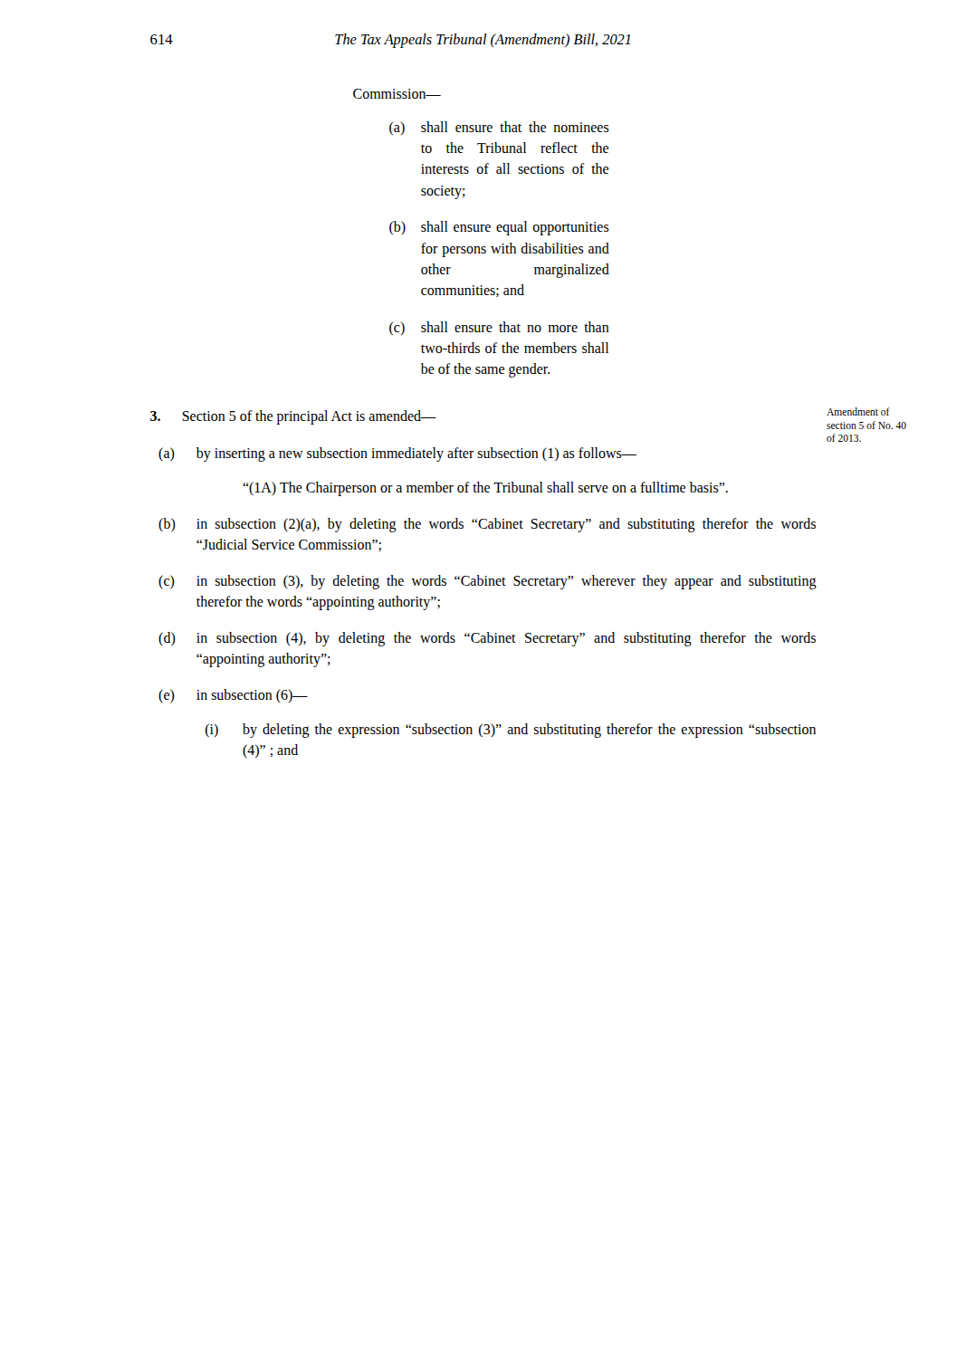614 The Tax Appeals Tribunal (Amendment) Bill, 2021
Commission—
(a) shall ensure that the nominees to the Tribunal reflect the interests of all sections of the society;
(b) shall ensure equal opportunities for persons with disabilities and other marginalized communities; and
(c) shall ensure that no more than two-thirds of the members shall be of the same gender.
Amendment of section 5 of No. 40 of 2013.
3. Section 5 of the principal Act is amended—
(a) by inserting a new subsection immediately after subsection (1) as follows—
“(1A) The Chairperson or a member of the Tribunal shall serve on a fulltime basis”.
(b) in subsection (2)(a), by deleting the words “Cabinet Secretary” and substituting therefor the words “Judicial Service Commission”;
(c) in subsection (3), by deleting the words “Cabinet Secretary” wherever they appear and substituting therefor the words “appointing authority”;
(d) in subsection (4), by deleting the words “Cabinet Secretary” and substituting therefor the words “appointing authority”;
(e) in subsection (6)—
(i) by deleting the expression “subsection (3)” and substituting therefor the expression “subsection (4)” ; and